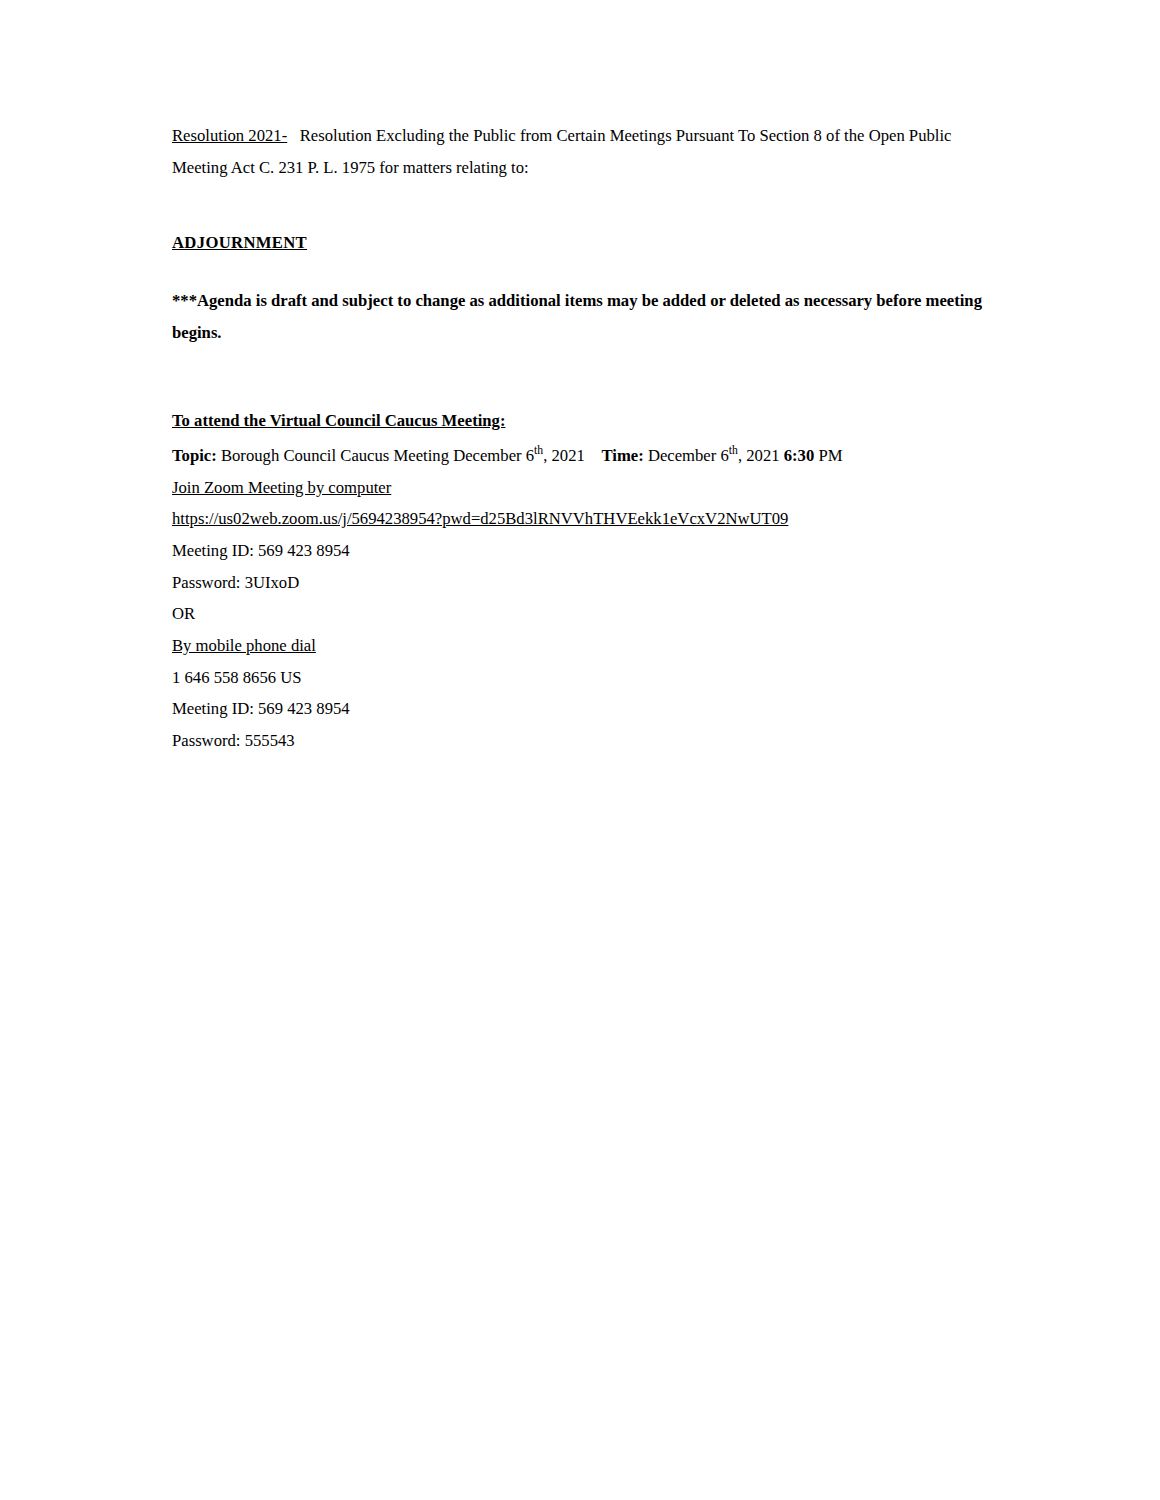Resolution 2021- Resolution Excluding the Public from Certain Meetings Pursuant To Section 8 of the Open Public Meeting Act C. 231 P. L. 1975 for matters relating to:
ADJOURNMENT
***Agenda is draft and subject to change as additional items may be added or deleted as necessary before meeting begins.
To attend the Virtual Council Caucus Meeting:
Topic: Borough Council Caucus Meeting December 6th, 2021 Time: December 6th, 2021 6:30 PM
Join Zoom Meeting by computer
https://us02web.zoom.us/j/5694238954?pwd=d25Bd3lRNVVhTHVEekk1eVcxV2NwUT09
Meeting ID: 569 423 8954
Password: 3UIxoD
OR
By mobile phone dial
1 646 558 8656 US
Meeting ID: 569 423 8954
Password: 555543